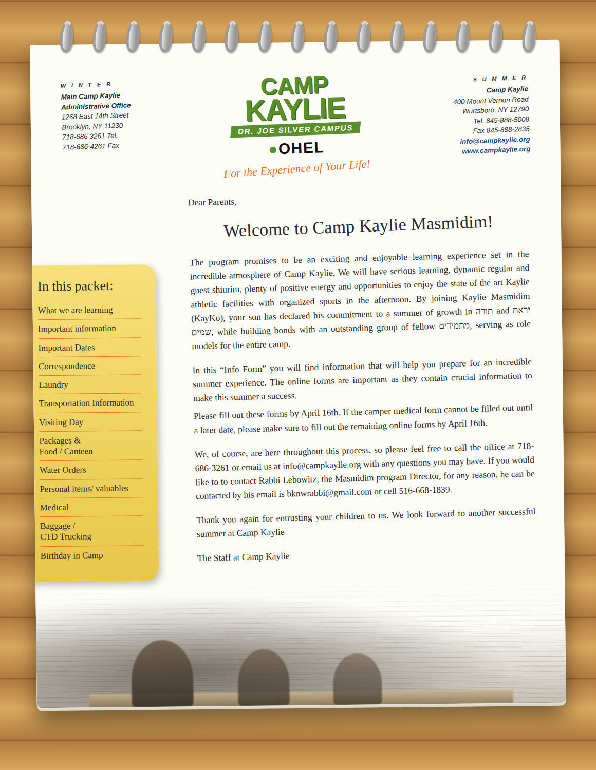W I N T E R
Main Camp Kaylie
Administrative Office
1268 East 14th Street
Brooklyn, NY 11230
718-686 3261 Tel.
718-686-4261 Fax
CAMP
KAYLIE
DR. JOE SILVER CAMPUS
●OHEL
For the Experience of Your Life!
S U M M E R
Camp Kaylie
400 Mount Vernon Road
Wurtsboro, NY 12790
Tel. 845-888-5008
Fax 845-888-2835
info@campkaylie.org
www.campkaylie.org
In this packet:
What we are learning
Important information
Important Dates
Correspondence
Laundry
Transportation Information
Visiting Day
Packages &
Food / Canteen
Water Orders
Personal items/ valuables
Medical
Baggage /
CTD Trucking
Birthday in Camp
Dear Parents,
Welcome to Camp Kaylie Masmidim!
The program promises to be an exciting and enjoyable learning experience set in the incredible atmosphere of Camp Kaylie. We will have serious learning, dynamic regular and guest shiurim, plenty of positive energy and opportunities to enjoy the state of the art Kaylie athletic facilities with organized sports in the afternoon. By joining Kaylie Masmidim (KayKo), your son has declared his commitment to a summer of growth in תורה and יראת שמים, while building bonds with an outstanding group of fellow מתמידים, serving as role models for the entire camp.
In this “Info Form” you will find information that will help you prepare for an incredible summer experience. The online forms are important as they contain crucial information to make this summer a success.
Please fill out these forms by April 16th. If the camper medical form cannot be filled out until a later date, please make sure to fill out the remaining online forms by April 16th.
We, of course, are here throughout this process, so please feel free to call the office at 718-686-3261 or email us at info@campkaylie.org with any questions you may have. If you would like to to contact Rabbi Lebowitz, the Masmidim program Director, for any reason, he can be contacted by his email is bknwrabbi@gmail.com or cell 516-668-1839.
Thank you again for entrusting your children to us. We look forward to another successful summer at Camp Kaylie
The Staff at Camp Kaylie